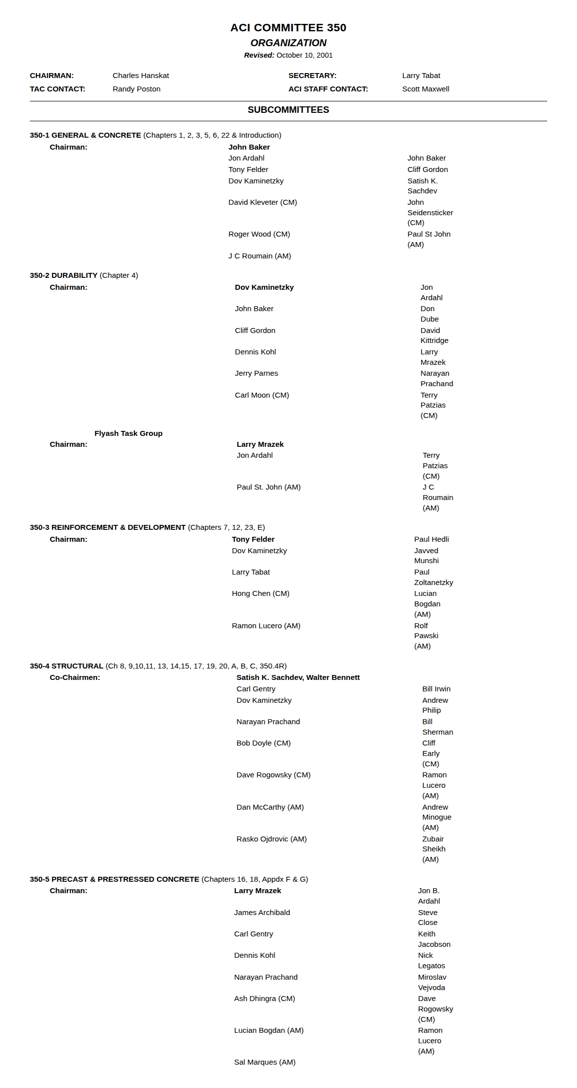ACI COMMITTEE 350
ORGANIZATION
Revised: October 10, 2001
| CHAIRMAN: | Charles Hanskat | SECRETARY: | Larry Tabat |
| TAC CONTACT: | Randy Poston | ACI STAFF CONTACT: | Scott Maxwell |
SUBCOMMITTEES
350-1 GENERAL & CONCRETE (Chapters 1, 2, 3, 5, 6, 22 & Introduction)
| Chairman: | John Baker | |
| | Jon Ardahl | John Baker |
| | Tony Felder | Cliff Gordon |
| | Dov Kaminetzky | Satish K. Sachdev |
| | David Kleveter (CM) | John Seidensticker (CM) |
| | Roger Wood (CM) | Paul St John (AM) |
| | J C Roumain (AM) | |
350-2 DURABILITY (Chapter 4)
| Chairman: | Dov Kaminetzky | Jon Ardahl |
| | John Baker | Don Dube |
| | Cliff Gordon | David Kittridge |
| | Dennis Kohl | Larry Mrazek |
| | Jerry Parnes | Narayan Prachand |
| | Carl Moon (CM) | Terry Patzias (CM) |
Flyash Task Group
| Chairman: | Larry Mrazek | |
| | Jon Ardahl | Terry Patzias (CM) |
| | Paul St. John (AM) | J C Roumain (AM) |
350-3 REINFORCEMENT & DEVELOPMENT (Chapters 7, 12, 23, E)
| Chairman: | Tony Felder | Paul Hedli |
| | Dov Kaminetzky | Javved Munshi |
| | Larry Tabat | Paul Zoltanetzky |
| | Hong Chen (CM) | Lucian Bogdan (AM) |
| | Ramon Lucero (AM) | Rolf Pawski (AM) |
350-4 STRUCTURAL (Ch 8, 9,10,11, 13, 14,15, 17, 19, 20, A, B, C, 350.4R)
| Co-Chairmen: | Satish K. Sachdev, Walter Bennett | |
| | Carl Gentry | Bill Irwin |
| | Dov Kaminetzky | Andrew Philip |
| | Narayan Prachand | Bill Sherman |
| | Bob Doyle (CM) | Cliff Early (CM) |
| | Dave Rogowsky (CM) | Ramon Lucero (AM) |
| | Dan McCarthy (AM) | Andrew Minogue (AM) |
| | Rasko Ojdrovic (AM) | Zubair Sheikh (AM) |
350-5 PRECAST & PRESTRESSED CONCRETE (Chapters 16, 18, Appdx F & G)
| Chairman: | Larry Mrazek | Jon B. Ardahl |
| | James Archibald | Steve Close |
| | Carl Gentry | Keith Jacobson |
| | Dennis Kohl | Nick Legatos |
| | Narayan Prachand | Miroslav Vejvoda |
| | Ash Dhingra (CM) | Dave Rogowsky (CM) |
| | Lucian Bogdan (AM) | Ramon Lucero (AM) |
| | Sal Marques (AM) | |